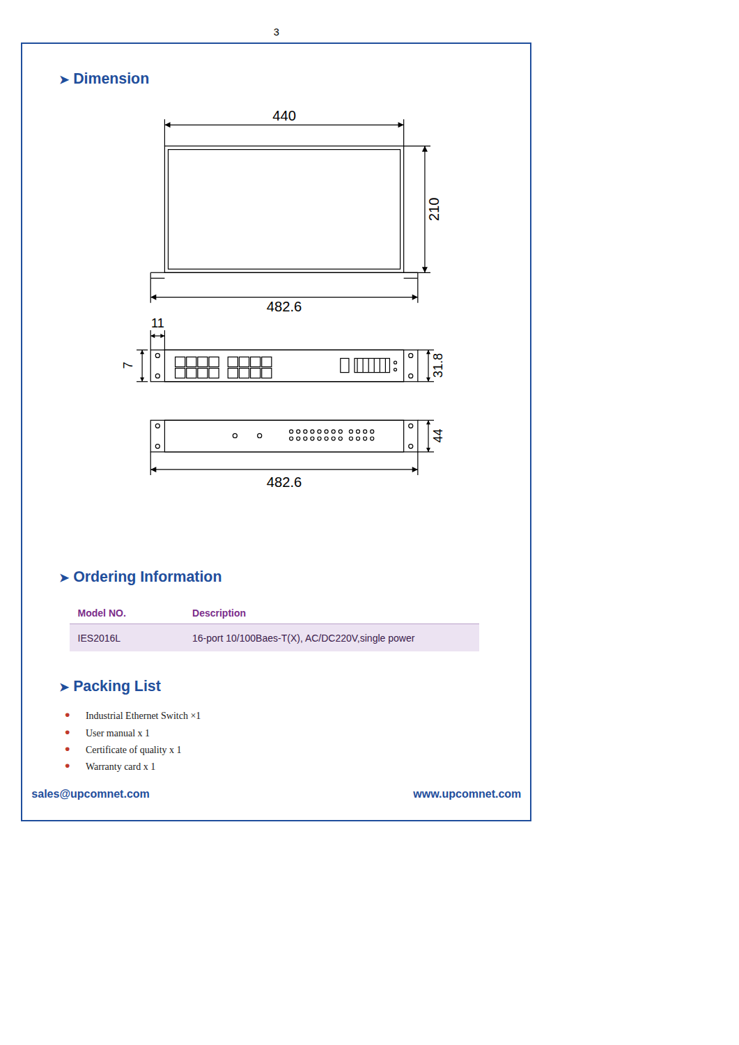3
Dimension
440 210 482.6 11 7 31.8 44 482.6
Ordering Information
| Model NO. | Description |
| --- | --- |
| IES2016L | 16-port 10/100Baes-T(X), AC/DC220V,single power |
Packing List
Industrial Ethernet Switch ×1
User manual x 1
Certificate of quality x 1
Warranty card x 1
sales@upcomnet.com www.upcomnet.com